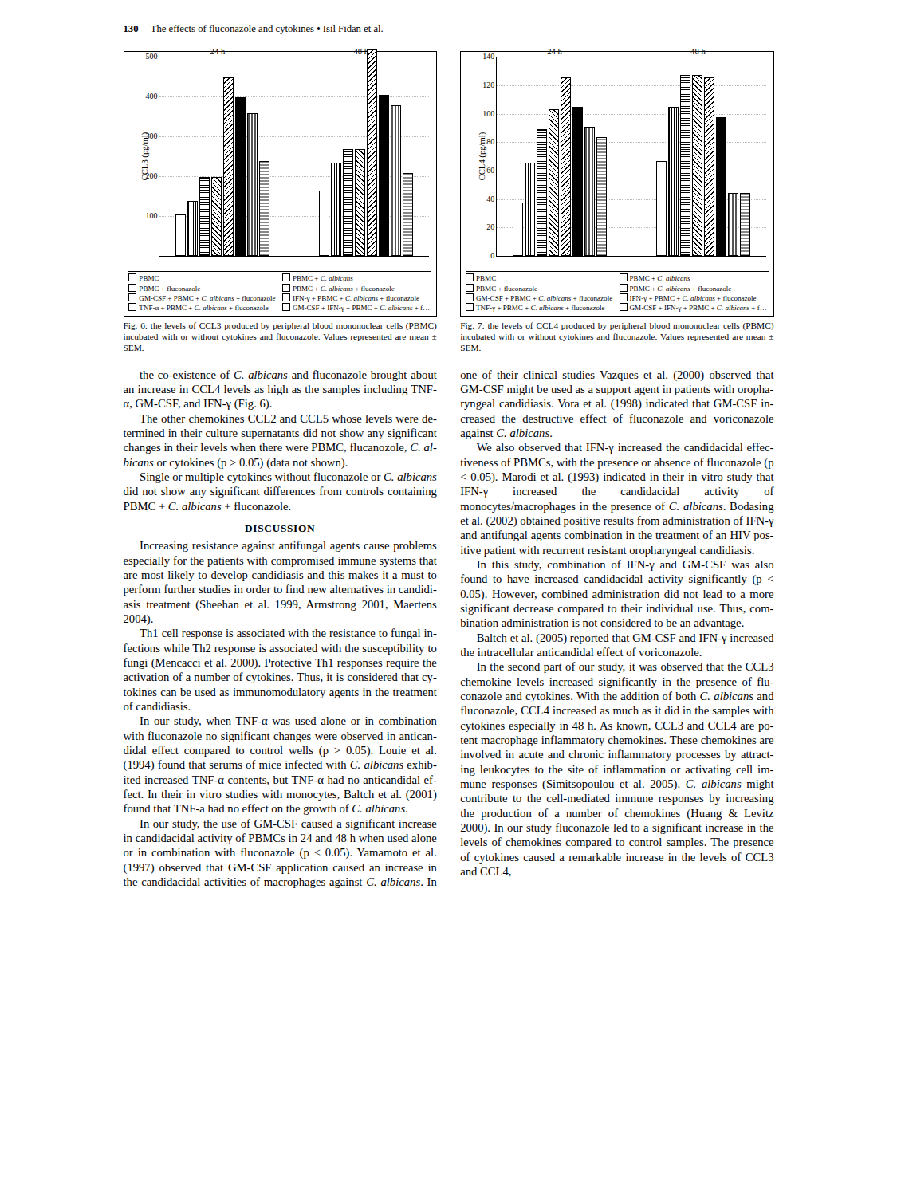130 The effects of fluconazole and cytokines • Isil Fidan et al.
CCL3 (pg/ml)
500 400 300 200 100
24 h
48 h
PBMC
PBMC + C. albicans
PBMC + fluconazole
PBMC + C. albicans + fluconazole
GM-CSF + PBMC + C. albicans + fluconazole
IFN-γ + PBMC + C. albicans + fluconazole
TNF-α + PBMC + C. albicans + fluconazole
GM-CSF + IFN-γ + PBMC + C. albicans + fluconazole
Fig. 6: the levels of CCL3 produced by peripheral blood mononuclear cells (PBMC) incubated with or without cytokines and fluconazole. Values represented are mean ± SEM.
CCL4 (pg/ml)
140 120 100 80 60 40 20 0
24 h
48 h
PBMC
PBMC + C. albicans
PBMC + fluconazole
PBMC + C. albicans + fluconazole
GM-CSF + PBMC + C. albicans + fluconazole
IFN-γ + PBMC + C. albicans + fluconazole
TNF-γ + PBMC + C. albicans + fluconazole
GM-CSF + IFN-γ + PBMC + C. albicans + fluconazole
Fig. 7: the levels of CCL4 produced by peripheral blood mononuclear cells (PBMC) incubated with or without cytokines and fluconazole. Values represented are mean ± SEM.
the co-existence of C. albicans and fluconazole brought about an increase in CCL4 levels as high as the samples including TNF-α, GM-CSF, and IFN-γ (Fig. 6).
The other chemokines CCL2 and CCL5 whose levels were determined in their culture supernatants did not show any significant changes in their levels when there were PBMC, flucanozole, C. albicans or cytokines (p > 0.05) (data not shown).
Single or multiple cytokines without fluconazole or C. albicans did not show any significant differences from controls containing PBMC + C. albicans + fluconazole.
Discussion
Increasing resistance against antifungal agents cause problems especially for the patients with compromised immune systems that are most likely to develop candidiasis and this makes it a must to perform further studies in order to find new alternatives in candidiasis treatment (Sheehan et al. 1999, Armstrong 2001, Maertens 2004).
Th1 cell response is associated with the resistance to fungal infections while Th2 response is associated with the susceptibility to fungi (Mencacci et al. 2000). Protective Th1 responses require the activation of a number of cytokines. Thus, it is considered that cytokines can be used as immunomodulatory agents in the treatment of candidiasis.
In our study, when TNF-α was used alone or in combination with fluconazole no significant changes were observed in anticandidal effect compared to control wells (p > 0.05). Louie et al. (1994) found that serums of mice infected with C. albicans exhibited increased TNF-α contents, but TNF-α had no anticandidal effect. In their in vitro studies with monocytes, Baltch et al. (2001) found that TNF-a had no effect on the growth of C. albicans.
In our study, the use of GM-CSF caused a significant increase in candidacidal activity of PBMCs in 24 and 48 h when used alone or in combination with fluconazole (p < 0.05). Yamamoto et al. (1997) observed that GM-CSF application caused an increase in the candidacidal activities of macrophages against C. albicans. In one of their clinical studies Vazques et al. (2000) observed that GM-CSF might be used as a support agent in patients with oropharyngeal candidiasis. Vora et al. (1998) indicated that GM-CSF increased the destructive effect of fluconazole and voriconazole against C. albicans.
We also observed that IFN-γ increased the candidacidal effectiveness of PBMCs, with the presence or absence of fluconazole (p < 0.05). Marodi et al. (1993) indicated in their in vitro study that IFN-γ increased the candidacidal activity of monocytes/macrophages in the presence of C. albicans. Bodasing et al. (2002) obtained positive results from administration of IFN-γ and antifungal agents combination in the treatment of an HIV positive patient with recurrent resistant oropharyngeal candidiasis.
In this study, combination of IFN-γ and GM-CSF was also found to have increased candidacidal activity significantly (p < 0.05). However, combined administration did not lead to a more significant decrease compared to their individual use. Thus, combination administration is not considered to be an advantage.
Baltch et al. (2005) reported that GM-CSF and IFN-γ increased the intracellular anticandidal effect of voriconazole.
In the second part of our study, it was observed that the CCL3 chemokine levels increased significantly in the presence of fluconazole and cytokines. With the addition of both C. albicans and fluconazole, CCL4 increased as much as it did in the samples with cytokines especially in 48 h. As known, CCL3 and CCL4 are potent macrophage inflammatory chemokines. These chemokines are involved in acute and chronic inflammatory processes by attracting leukocytes to the site of inflammation or activating cell immune responses (Simitsopoulou et al. 2005). C. albicans might contribute to the cell-mediated immune responses by increasing the production of a number of chemokines (Huang & Levitz 2000). In our study fluconazole led to a significant increase in the levels of chemokines compared to control samples. The presence of cytokines caused a remarkable increase in the levels of CCL3 and CCL4,